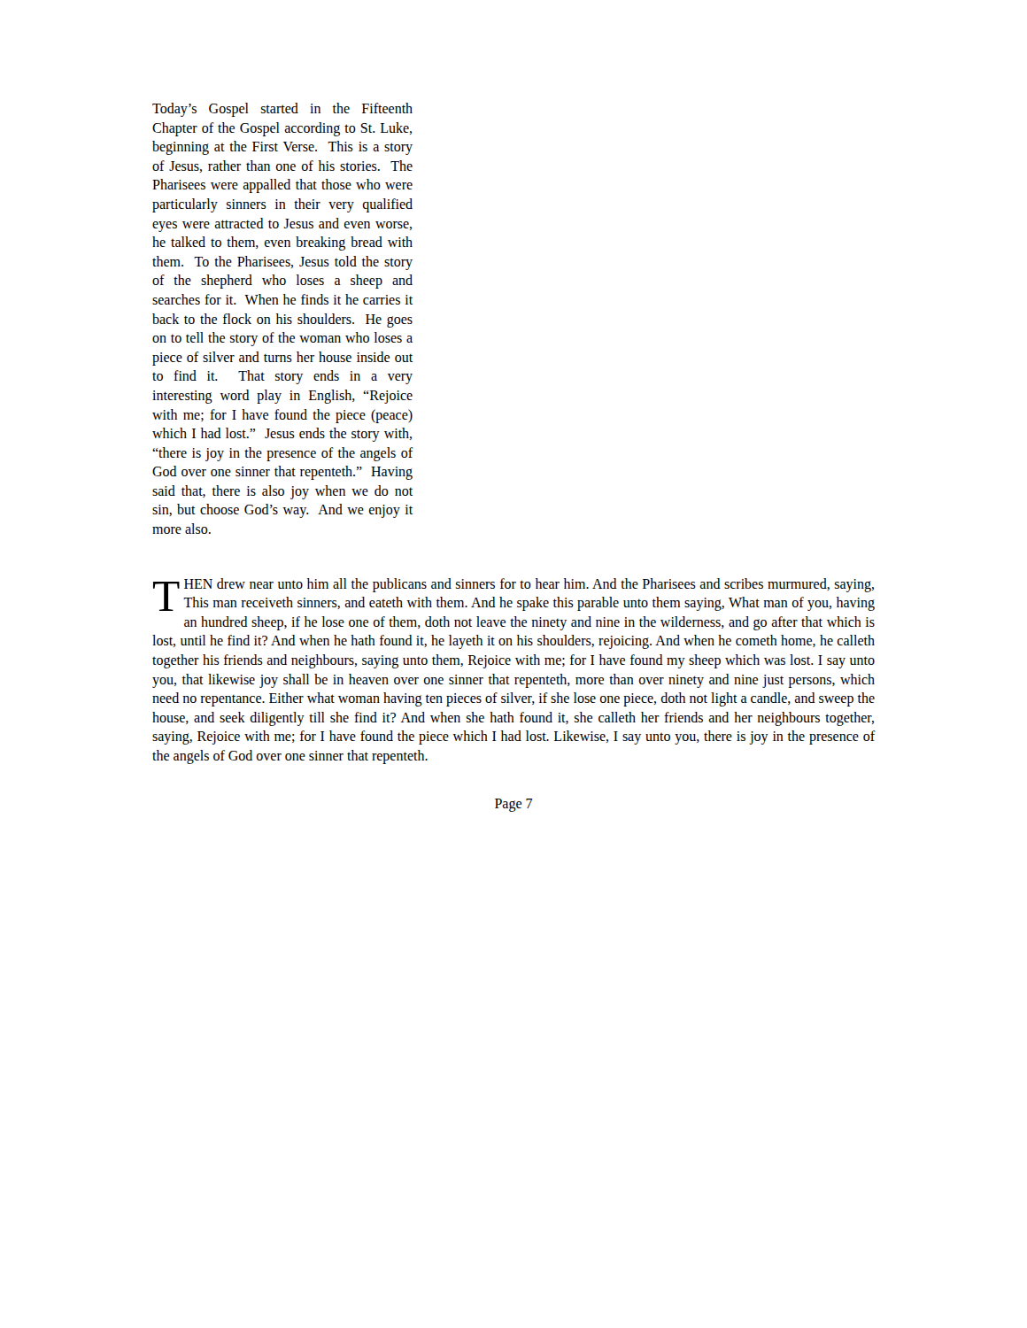Today’s Gospel started in the Fifteenth Chapter of the Gospel according to St. Luke, beginning at the First Verse. This is a story of Jesus, rather than one of his stories. The Pharisees were appalled that those who were particularly sinners in their very qualified eyes were attracted to Jesus and even worse, he talked to them, even breaking bread with them. To the Pharisees, Jesus told the story of the shepherd who loses a sheep and searches for it. When he finds it he carries it back to the flock on his shoulders. He goes on to tell the story of the woman who loses a piece of silver and turns her house inside out to find it. That story ends in a very interesting word play in English, “Rejoice with me; for I have found the piece (peace) which I had lost.” Jesus ends the story with, “there is joy in the presence of the angels of God over one sinner that repenteth.” Having said that, there is also joy when we do not sin, but choose God’s way. And we enjoy it more also.
THEN drew near unto him all the publicans and sinners for to hear him. And the Pharisees and scribes murmured, saying, This man receiveth sinners, and eateth with them. And he spake this parable unto them saying, What man of you, having an hundred sheep, if he lose one of them, doth not leave the ninety and nine in the wilderness, and go after that which is lost, until he find it? And when he hath found it, he layeth it on his shoulders, rejoicing. And when he cometh home, he calleth together his friends and neighbours, saying unto them, Rejoice with me; for I have found my sheep which was lost. I say unto you, that likewise joy shall be in heaven over one sinner that repenteth, more than over ninety and nine just persons, which need no repentance. Either what woman having ten pieces of silver, if she lose one piece, doth not light a candle, and sweep the house, and seek diligently till she find it? And when she hath found it, she calleth her friends and her neighbours together, saying, Rejoice with me; for I have found the piece which I had lost. Likewise, I say unto you, there is joy in the presence of the angels of God over one sinner that repenteth.
Page 7